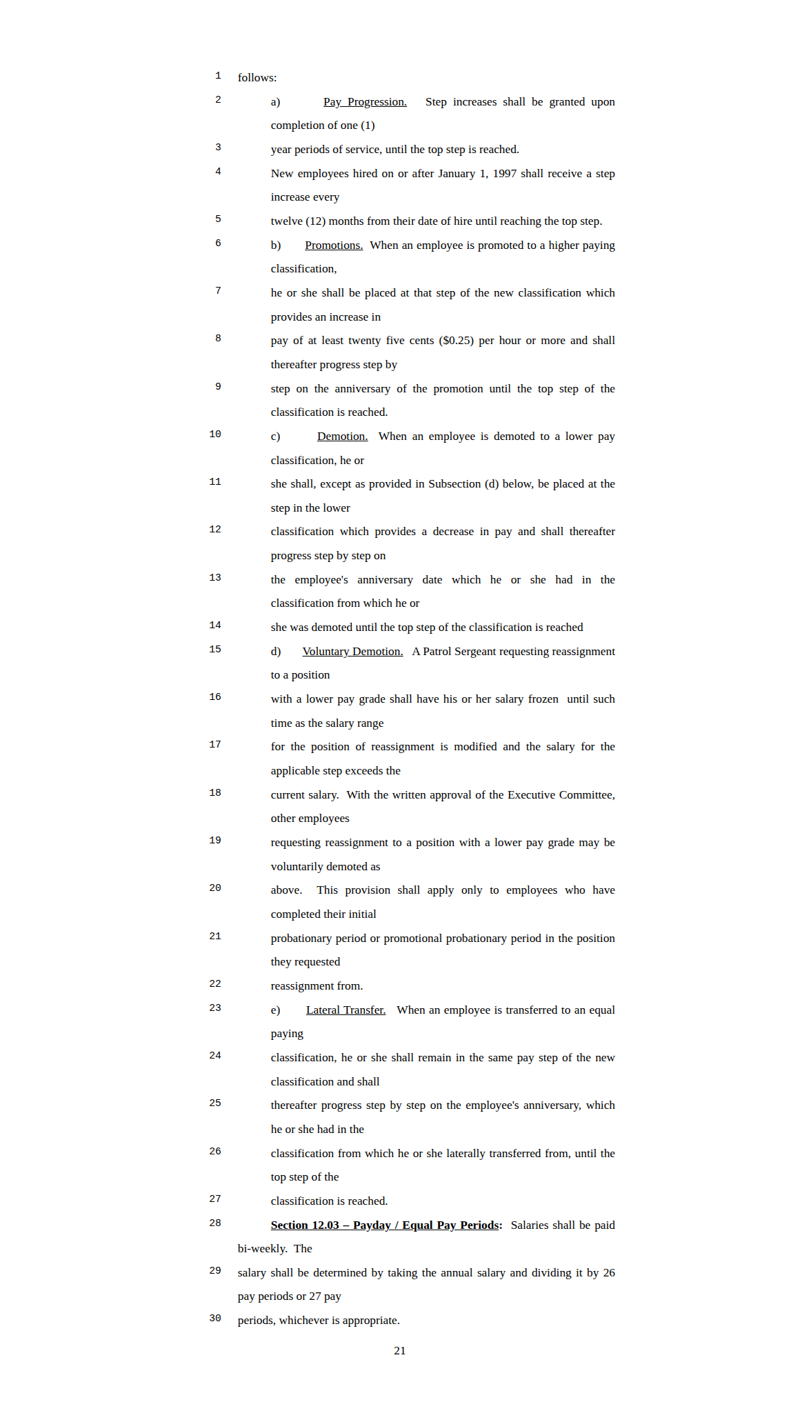1
follows:
2
a) Pay Progression. Step increases shall be granted upon completion of one (1)
3
year periods of service, until the top step is reached.
4
New employees hired on or after January 1, 1997 shall receive a step increase every
5
twelve (12) months from their date of hire until reaching the top step.
6
b) Promotions. When an employee is promoted to a higher paying classification,
7
he or she shall be placed at that step of the new classification which provides an increase in
8
pay of at least twenty five cents ($0.25) per hour or more and shall thereafter progress step by
9
step on the anniversary of the promotion until the top step of the classification is reached.
10
c) Demotion. When an employee is demoted to a lower pay classification, he or
11
she shall, except as provided in Subsection (d) below, be placed at the step in the lower
12
classification which provides a decrease in pay and shall thereafter progress step by step on
13
the employee's anniversary date which he or she had in the classification from which he or
14
she was demoted until the top step of the classification is reached
15
d) Voluntary Demotion. A Patrol Sergeant requesting reassignment to a position
16
with a lower pay grade shall have his or her salary frozen until such time as the salary range
17
for the position of reassignment is modified and the salary for the applicable step exceeds the
18
current salary. With the written approval of the Executive Committee, other employees
19
requesting reassignment to a position with a lower pay grade may be voluntarily demoted as
20
above. This provision shall apply only to employees who have completed their initial
21
probationary period or promotional probationary period in the position they requested
22
reassignment from.
23
e) Lateral Transfer. When an employee is transferred to an equal paying
24
classification, he or she shall remain in the same pay step of the new classification and shall
25
thereafter progress step by step on the employee's anniversary, which he or she had in the
26
classification from which he or she laterally transferred from, until the top step of the
27
classification is reached.
28
Section 12.03 – Payday / Equal Pay Periods: Salaries shall be paid bi-weekly. The
29
salary shall be determined by taking the annual salary and dividing it by 26 pay periods or 27 pay
30
periods, whichever is appropriate.
21